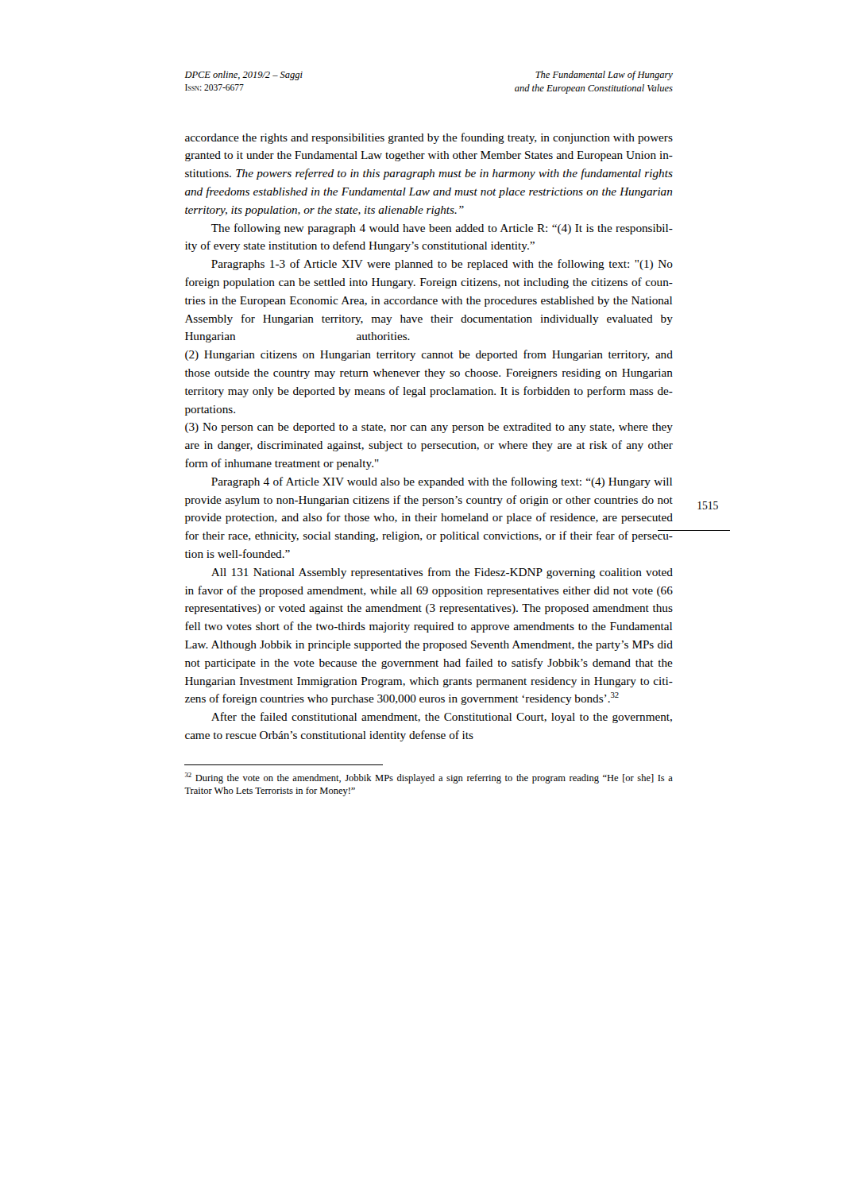DPCE online, 2019/2 – Saggi Issn: 2037-6677
The Fundamental Law of Hungary
and the European Constitutional Values
1515
accordance the rights and responsibilities granted by the founding treaty, in conjunction with powers granted to it under the Fundamental Law together with other Member States and European Union institutions. The powers referred to in this paragraph must be in harmony with the fundamental rights and freedoms established in the Fundamental Law and must not place restrictions on the Hungarian territory, its population, or the state, its alienable rights.”
The following new paragraph 4 would have been added to Article R: “(4) It is the responsibility of every state institution to defend Hungary’s constitutional identity.”
Paragraphs 1-3 of Article XIV were planned to be replaced with the following text: "(1) No foreign population can be settled into Hungary. Foreign citizens, not including the citizens of countries in the European Economic Area, in accordance with the procedures established by the National Assembly for Hungarian territory, may have their documentation individually evaluated by Hungarian authorities.
(2) Hungarian citizens on Hungarian territory cannot be deported from Hungarian territory, and those outside the country may return whenever they so choose. Foreigners residing on Hungarian territory may only be deported by means of legal proclamation. It is forbidden to perform mass deportations.
(3) No person can be deported to a state, nor can any person be extradited to any state, where they are in danger, discriminated against, subject to persecution, or where they are at risk of any other form of inhumane treatment or penalty."
Paragraph 4 of Article XIV would also be expanded with the following text: “(4) Hungary will provide asylum to non-Hungarian citizens if the person’s country of origin or other countries do not provide protection, and also for those who, in their homeland or place of residence, are persecuted for their race, ethnicity, social standing, religion, or political convictions, or if their fear of persecution is well-founded.”
All 131 National Assembly representatives from the Fidesz-KDNP governing coalition voted in favor of the proposed amendment, while all 69 opposition representatives either did not vote (66 representatives) or voted against the amendment (3 representatives). The proposed amendment thus fell two votes short of the two-thirds majority required to approve amendments to the Fundamental Law. Although Jobbik in principle supported the proposed Seventh Amendment, the party’s MPs did not participate in the vote because the government had failed to satisfy Jobbik’s demand that the Hungarian Investment Immigration Program, which grants permanent residency in Hungary to citizens of foreign countries who purchase 300,000 euros in government ‘residency bonds’.32
After the failed constitutional amendment, the Constitutional Court, loyal to the government, came to rescue Orbán’s constitutional identity defense of its
32 During the vote on the amendment, Jobbik MPs displayed a sign referring to the program reading “He [or she] Is a Traitor Who Lets Terrorists in for Money!”